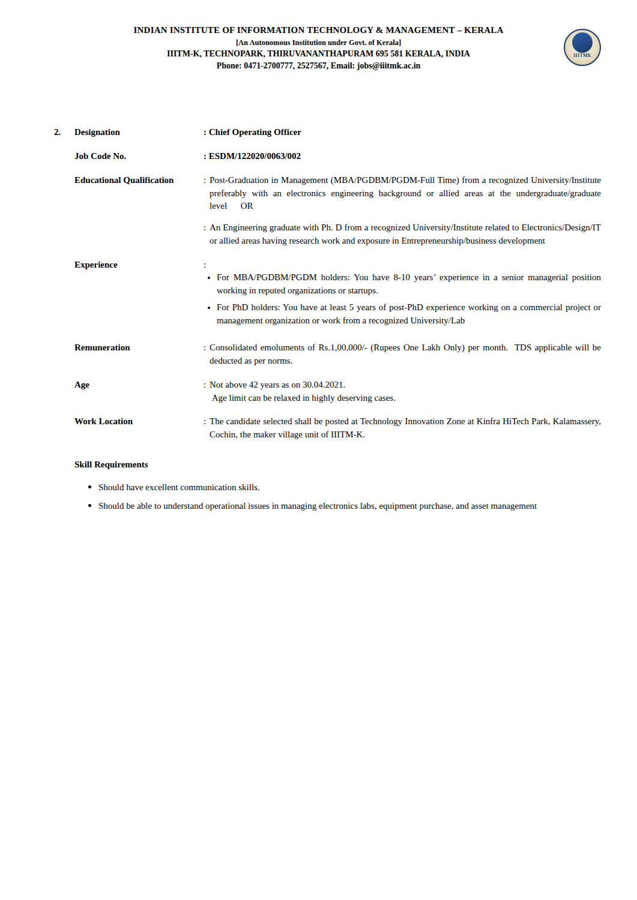IIITMK
INDIAN INSTITUTE OF INFORMATION TECHNOLOGY & MANAGEMENT – KERALA
[An Autonomous Institution under Govt. of Kerala]
IIITM-K, TECHNOPARK, THIRUVANANTHAPURAM 695 581 KERALA, INDIA
Phone: 0471-2700777, 2527567, Email: jobs@iiitmk.ac.in
2.
| Designation | : Chief Operating Officer |
| Job Code No. | : ESDM/122020/0063/002 |
| Educational Qualification | : Post-Graduation in Management (MBA/PGDBM/PGDM-Full Time) from a recognized University/Institute preferably with an electronics engineering background or allied areas at the undergraduate/graduate level OR : An Engineering graduate with Ph. D from a recognized University/Institute related to Electronics/Design/IT or allied areas having research work and exposure in Entrepreneurship/business development |
| Experience | : For MBA/PGDBM/PGDM holders: You have 8-10 years’ experience in a senior managerial position working in reputed organizations or startups. For PhD holders: You have at least 5 years of post-PhD experience working on a commercial project or management organization or work from a recognized University/Lab |
| Remuneration | : Consolidated emoluments of Rs.1,00,000/- (Rupees One Lakh Only) per month. TDS applicable will be deducted as per norms. |
| Age | : Not above 42 years as on 30.04.2021. Age limit can be relaxed in highly deserving cases. |
| Work Location | : The candidate selected shall be posted at Technology Innovation Zone at Kinfra HiTech Park, Kalamassery, Cochin, the maker village unit of IIITM-K. |
Skill Requirements
Should have excellent communication skills.
Should be able to understand operational issues in managing electronics labs, equipment purchase, and asset management